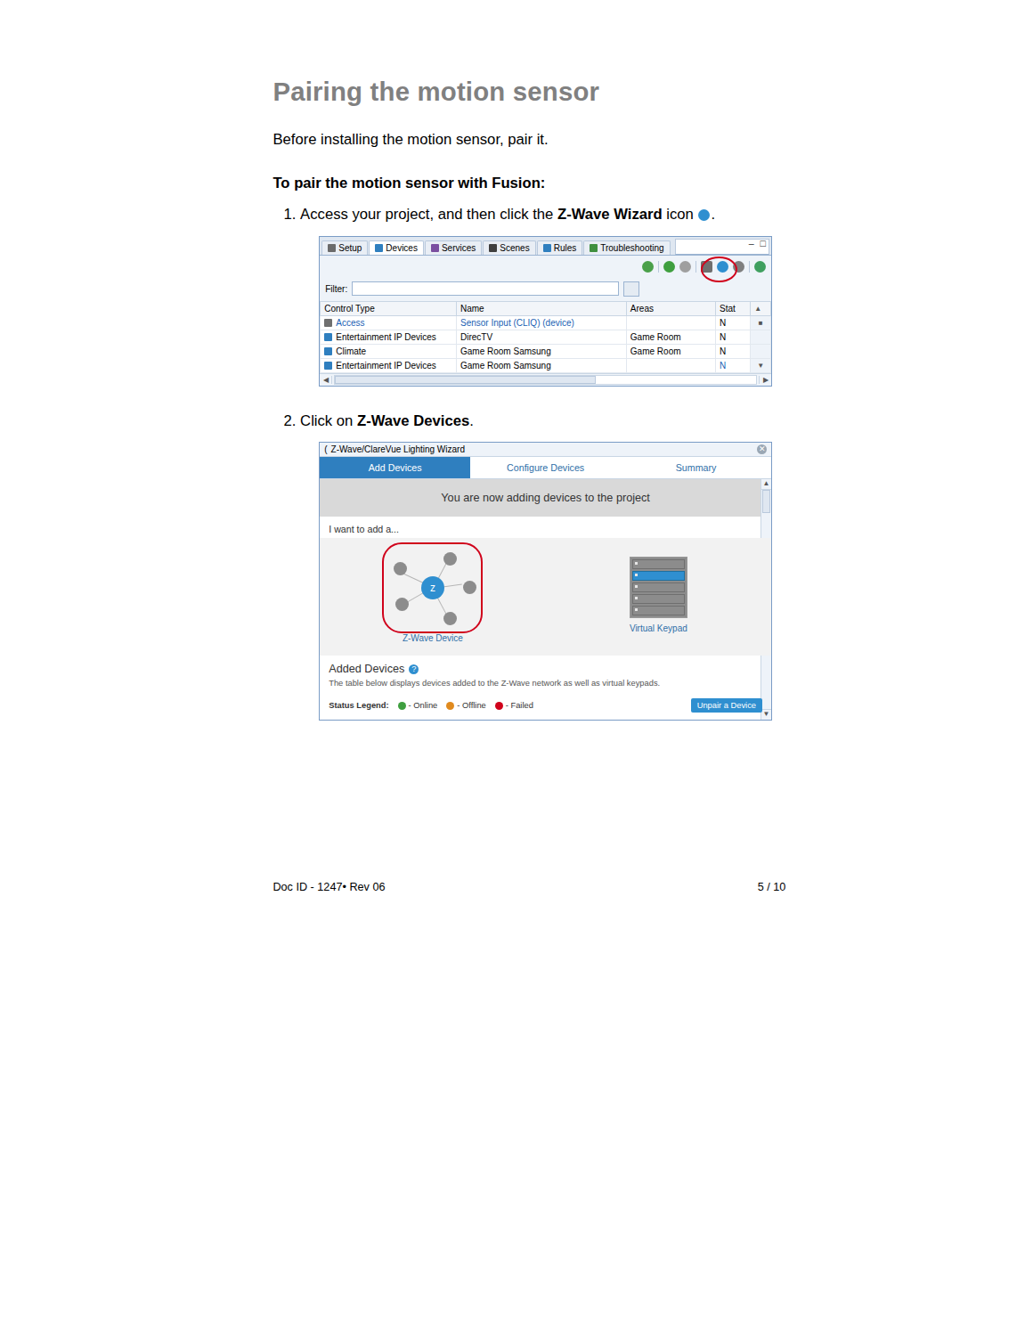Pairing the motion sensor
Before installing the motion sensor, pair it.
To pair the motion sensor with Fusion:
Access your project, and then click the Z-Wave Wizard icon .
Setup
Devices
Services
Scenes
Rules
Troubleshooting
– □
Filter:
| Control Type | Name | Areas | Stat | ▲ |
| --- | --- | --- | --- | --- |
| Access | Sensor Input (CLIQ) (device) | | N | ■ |
| Entertainment IP Devices | DirecTV | Game Room | N | |
| Climate | Game Room Samsung | Game Room | N | |
| Entertainment IP Devices | Game Room Samsung | | N | ▼ |
◀
▶
Click on Z-Wave Devices.
( Z-Wave/ClareVue Lighting Wizard
✕
Add Devices
Configure Devices
Summary
▲
▼
You are now adding devices to the project
I want to add a...
z
Z-Wave Device
Virtual Keypad
Added Devices ?
The table below displays devices added to the Z-Wave network as well as virtual keypads.
Status Legend: - Online - Offline - Failed Unpair a Device
Doc ID - 1247• Rev 06
5 / 10